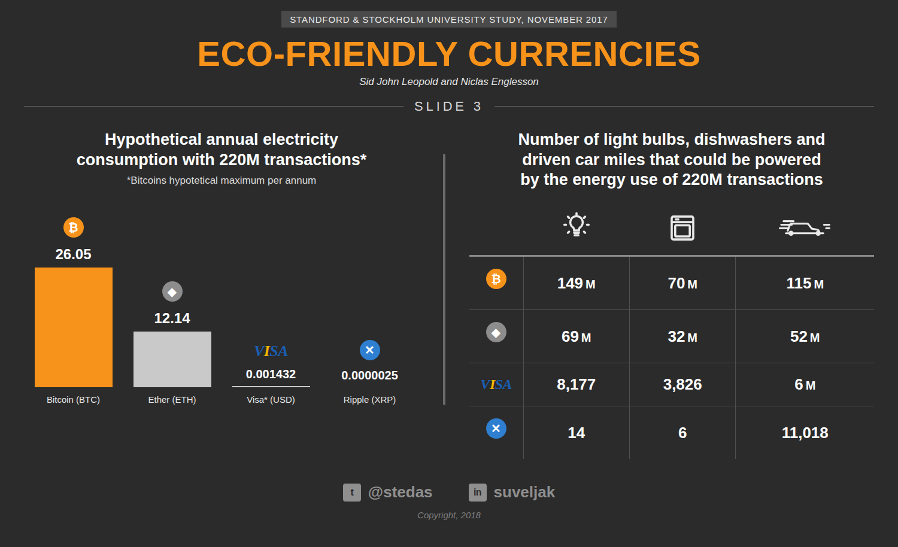STANDFORD & STOCKHOLM UNIVERSITY STUDY, NOVEMBER 2017
Eco-Friendly Currencies
Sid John Leopold and Niclas Englesson
SLIDE 3
Hypothetical annual electricity
consumption with 220M transactions*
*Bitcoins hypotetical maximum per annum
₿
26.05
Bitcoin (BTC)
◆
12.14
Ether (ETH)
VISA
0.001432
Visa* (USD)
✕
0.0000025
Ripple (XRP)
Number of light bulbs, dishwashers and
driven car miles that could be powered
by the energy use of 220M transactions
| ₿ | 149 M | 70 M | 115 M |
| ◆ | 69 M | 32 M | 52 M |
| V I SA | 8,177 | 3,826 | 6 M |
| ✕ | 14 | 6 | 11,018 |
t@stedas
in suveljak
Copyright, 2018